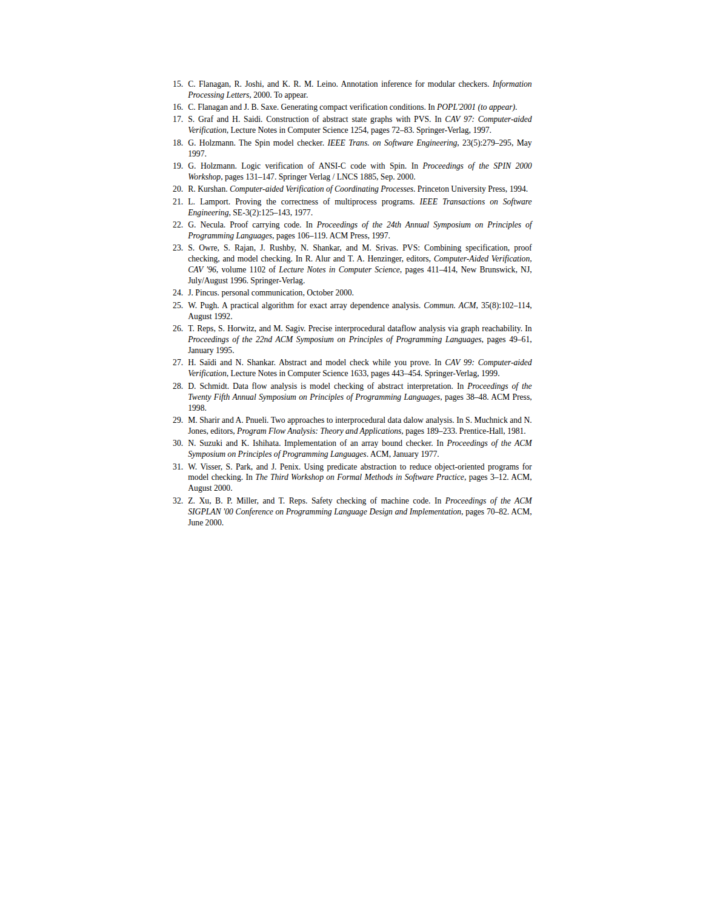15. C. Flanagan, R. Joshi, and K. R. M. Leino. Annotation inference for modular checkers. Information Processing Letters, 2000. To appear.
16. C. Flanagan and J. B. Saxe. Generating compact verification conditions. In POPL'2001 (to appear).
17. S. Graf and H. Saidi. Construction of abstract state graphs with PVS. In CAV 97: Computer-aided Verification, Lecture Notes in Computer Science 1254, pages 72–83. Springer-Verlag, 1997.
18. G. Holzmann. The Spin model checker. IEEE Trans. on Software Engineering, 23(5):279–295, May 1997.
19. G. Holzmann. Logic verification of ANSI-C code with Spin. In Proceedings of the SPIN 2000 Workshop, pages 131–147. Springer Verlag / LNCS 1885, Sep. 2000.
20. R. Kurshan. Computer-aided Verification of Coordinating Processes. Princeton University Press, 1994.
21. L. Lamport. Proving the correctness of multiprocess programs. IEEE Transactions on Software Engineering, SE-3(2):125–143, 1977.
22. G. Necula. Proof carrying code. In Proceedings of the 24th Annual Symposium on Principles of Programming Languages, pages 106–119. ACM Press, 1997.
23. S. Owre, S. Rajan, J. Rushby, N. Shankar, and M. Srivas. PVS: Combining specification, proof checking, and model checking. In R. Alur and T. A. Henzinger, editors, Computer-Aided Verification, CAV '96, volume 1102 of Lecture Notes in Computer Science, pages 411–414, New Brunswick, NJ, July/August 1996. Springer-Verlag.
24. J. Pincus. personal communication, October 2000.
25. W. Pugh. A practical algorithm for exact array dependence analysis. Commun. ACM, 35(8):102–114, August 1992.
26. T. Reps, S. Horwitz, and M. Sagiv. Precise interprocedural dataflow analysis via graph reachability. In Proceedings of the 22nd ACM Symposium on Principles of Programming Languages, pages 49–61, January 1995.
27. H. Saïdi and N. Shankar. Abstract and model check while you prove. In CAV 99: Computer-aided Verification, Lecture Notes in Computer Science 1633, pages 443–454. Springer-Verlag, 1999.
28. D. Schmidt. Data flow analysis is model checking of abstract interpretation. In Proceedings of the Twenty Fifth Annual Symposium on Principles of Programming Languages, pages 38–48. ACM Press, 1998.
29. M. Sharir and A. Pnueli. Two approaches to interprocedural data dalow analysis. In S. Muchnick and N. Jones, editors, Program Flow Analysis: Theory and Applications, pages 189–233. Prentice-Hall, 1981.
30. N. Suzuki and K. Ishihata. Implementation of an array bound checker. In Proceedings of the ACM Symposium on Principles of Programming Languages. ACM, January 1977.
31. W. Visser, S. Park, and J. Penix. Using predicate abstraction to reduce object-oriented programs for model checking. In The Third Workshop on Formal Methods in Software Practice, pages 3–12. ACM, August 2000.
32. Z. Xu, B. P. Miller, and T. Reps. Safety checking of machine code. In Proceedings of the ACM SIGPLAN '00 Conference on Programming Language Design and Implementation, pages 70–82. ACM, June 2000.